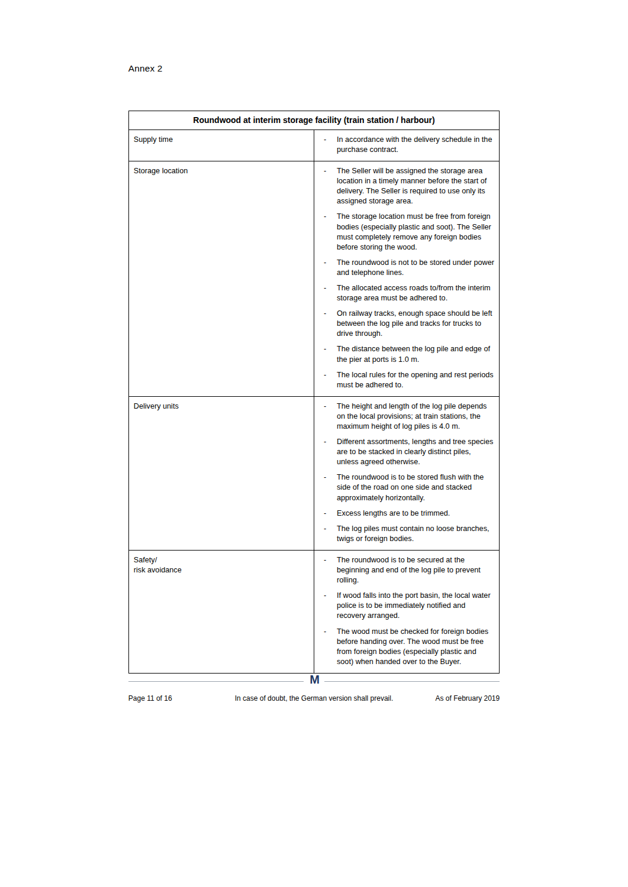Annex 2
| Roundwood at interim storage facility (train station / harbour) |
| --- |
| Supply time | In accordance with the delivery schedule in the purchase contract. |
| Storage location | The Seller will be assigned the storage area location in a timely manner before the start of delivery. The Seller is required to use only its assigned storage area. The storage location must be free from foreign bodies (especially plastic and soot). The Seller must completely remove any foreign bodies before storing the wood. The roundwood is not to be stored under power and telephone lines. The allocated access roads to/from the interim storage area must be adhered to. On railway tracks, enough space should be left between the log pile and tracks for trucks to drive through. The distance between the log pile and edge of the pier at ports is 1.0 m. The local rules for the opening and rest periods must be adhered to. |
| Delivery units | The height and length of the log pile depends on the local provisions; at train stations, the maximum height of log piles is 4.0 m. Different assortments, lengths and tree species are to be stacked in clearly distinct piles, unless agreed otherwise. The roundwood is to be stored flush with the side of the road on one side and stacked approximately horizontally. Excess lengths are to be trimmed. The log piles must contain no loose branches, twigs or foreign bodies. |
| Safety/ risk avoidance | The roundwood is to be secured at the beginning and end of the log pile to prevent rolling. If wood falls into the port basin, the local water police is to be immediately notified and recovery arranged. The wood must be checked for foreign bodies before handing over. The wood must be free from foreign bodies (especially plastic and soot) when handed over to the Buyer. |
M
Page 11 of 16
In case of doubt, the German version shall prevail.
As of February 2019